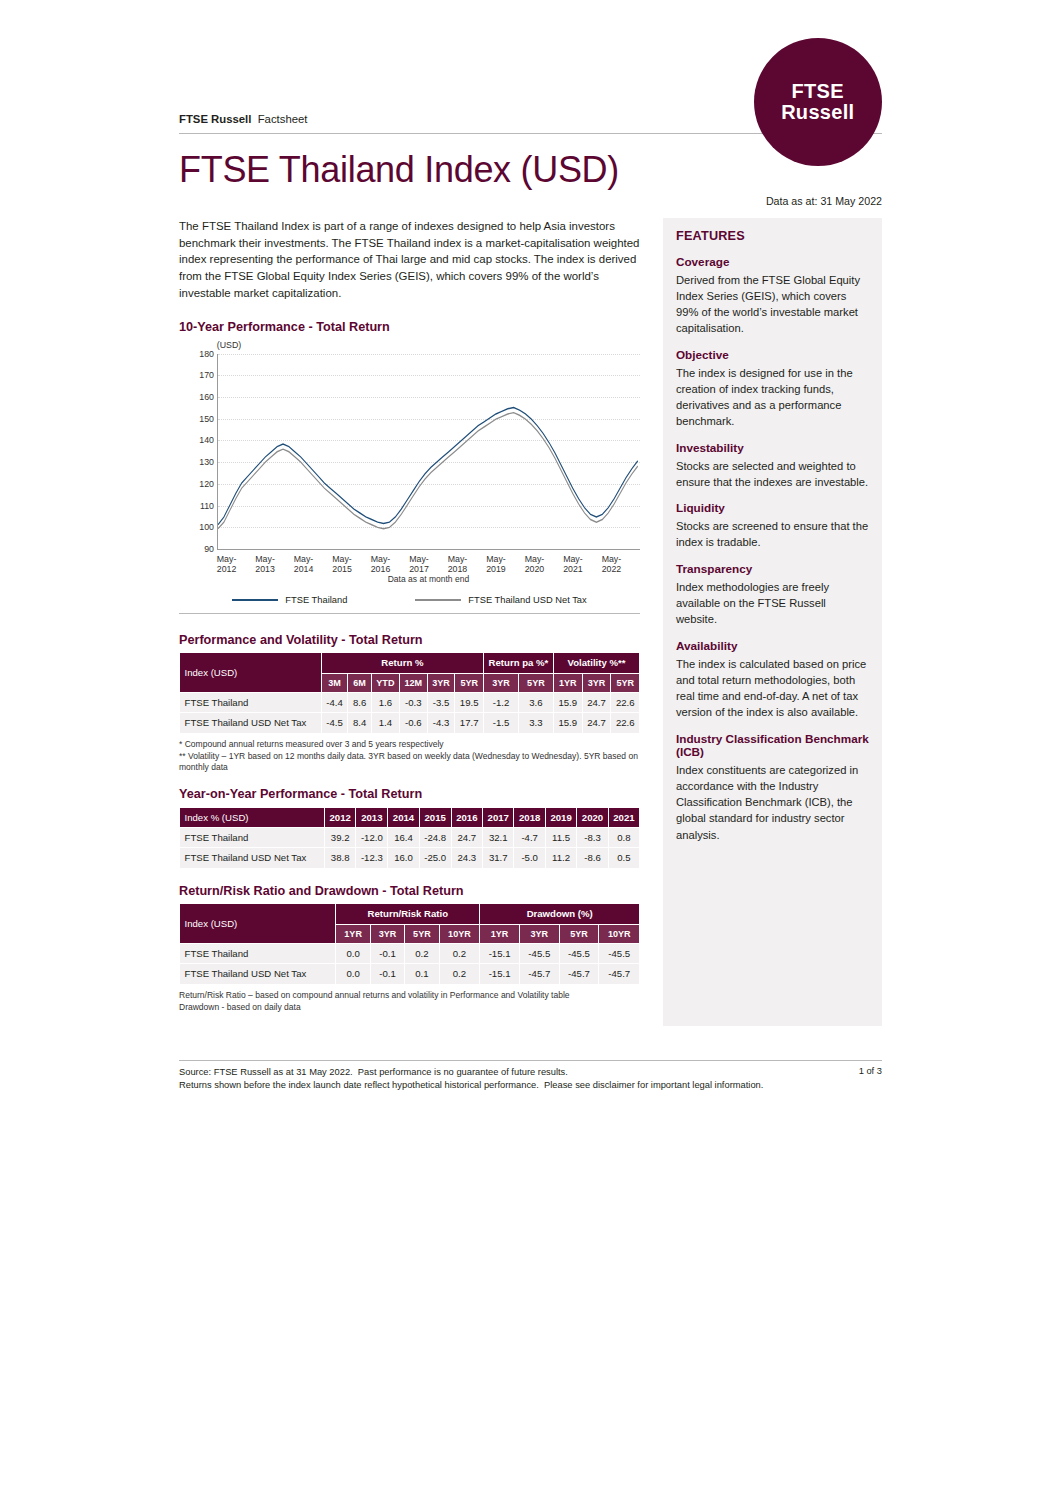FTSE Russell
FTSE Russell Factsheet
FTSE Thailand Index (USD)
Data as at: 31 May 2022
The FTSE Thailand Index is part of a range of indexes designed to help Asia investors benchmark their investments. The FTSE Thailand index is a market-capitalisation weighted index representing the performance of Thai large and mid cap stocks. The index is derived from the FTSE Global Equity Index Series (GEIS), which covers 99% of the world’s investable market capitalization.
10-Year Performance - Total Return
(USD)
180
170
160
150
140
130
120
110
100
90
May-2012 May-2013 May-2014 May-2015 May-2016 May-2017 May-2018 May-2019 May-2020 May-2021 May-2022
Data as at month end
FTSE Thailand
FTSE Thailand USD Net Tax
Performance and Volatility - Total Return
| Index (USD) | Return % | Return pa %* | Volatility %** |
| --- | --- | --- | --- |
| 3M | 6M | YTD | 12M | 3YR | 5YR | 3YR | 5YR | 1YR | 3YR | 5YR |
| FTSE Thailand | -4.4 | 8.6 | 1.6 | -0.3 | -3.5 | 19.5 | -1.2 | 3.6 | 15.9 | 24.7 | 22.6 |
| FTSE Thailand USD Net Tax | -4.5 | 8.4 | 1.4 | -0.6 | -4.3 | 17.7 | -1.5 | 3.3 | 15.9 | 24.7 | 22.6 |
* Compound annual returns measured over 3 and 5 years respectively
** Volatility – 1YR based on 12 months daily data. 3YR based on weekly data (Wednesday to Wednesday). 5YR based on monthly data
Year-on-Year Performance - Total Return
| Index % (USD) | 2012 | 2013 | 2014 | 2015 | 2016 | 2017 | 2018 | 2019 | 2020 | 2021 |
| --- | --- | --- | --- | --- | --- | --- | --- | --- | --- | --- |
| FTSE Thailand | 39.2 | -12.0 | 16.4 | -24.8 | 24.7 | 32.1 | -4.7 | 11.5 | -8.3 | 0.8 |
| FTSE Thailand USD Net Tax | 38.8 | -12.3 | 16.0 | -25.0 | 24.3 | 31.7 | -5.0 | 11.2 | -8.6 | 0.5 |
Return/Risk Ratio and Drawdown - Total Return
| Index (USD) | Return/Risk Ratio | Drawdown (%) |
| --- | --- | --- |
| 1YR | 3YR | 5YR | 10YR | 1YR | 3YR | 5YR | 10YR |
| FTSE Thailand | 0.0 | -0.1 | 0.2 | 0.2 | -15.1 | -45.5 | -45.5 | -45.5 |
| FTSE Thailand USD Net Tax | 0.0 | -0.1 | 0.1 | 0.2 | -15.1 | -45.7 | -45.7 | -45.7 |
Return/Risk Ratio – based on compound annual returns and volatility in Performance and Volatility table
Drawdown - based on daily data
FEATURES
Coverage
Derived from the FTSE Global Equity Index Series (GEIS), which covers 99% of the world’s investable market capitalisation.
Objective
The index is designed for use in the creation of index tracking funds, derivatives and as a performance benchmark.
Investability
Stocks are selected and weighted to ensure that the indexes are investable.
Liquidity
Stocks are screened to ensure that the index is tradable.
Transparency
Index methodologies are freely available on the FTSE Russell website.
Availability
The index is calculated based on price and total return methodologies, both real time and end-of-day. A net of tax version of the index is also available.
Industry Classification Benchmark (ICB)
Index constituents are categorized in accordance with the Industry Classification Benchmark (ICB), the global standard for industry sector analysis.
1 of 3
Source: FTSE Russell as at 31 May 2022. Past performance is no guarantee of future results.
Returns shown before the index launch date reflect hypothetical historical performance. Please see disclaimer for important legal information.